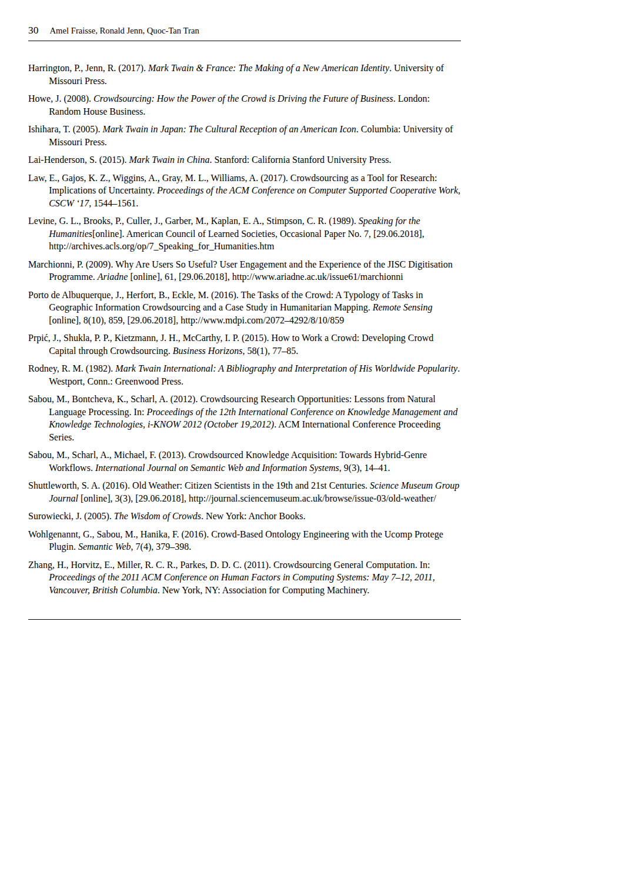30 Amel Fraisse, Ronald Jenn, Quoc-Tan Tran
Harrington, P., Jenn, R. (2017). Mark Twain & France: The Making of a New American Identity. University of Missouri Press.
Howe, J. (2008). Crowdsourcing: How the Power of the Crowd is Driving the Future of Business. London: Random House Business.
Ishihara, T. (2005). Mark Twain in Japan: The Cultural Reception of an American Icon. Columbia: University of Missouri Press.
Lai-Henderson, S. (2015). Mark Twain in China. Stanford: California Stanford University Press.
Law, E., Gajos, K. Z., Wiggins, A., Gray, M. L., Williams, A. (2017). Crowdsourcing as a Tool for Research: Implications of Uncertainty. Proceedings of the ACM Conference on Computer Supported Cooperative Work, CSCW ‘17, 1544–1561.
Levine, G. L., Brooks, P., Culler, J., Garber, M., Kaplan, E. A., Stimpson, C. R. (1989). Speaking for the Humanities[online]. American Council of Learned Societies, Occasional Paper No. 7, [29.06.2018], http://archives.acls.org/op/7_Speaking_for_Humanities.htm
Marchionni, P. (2009). Why Are Users So Useful? User Engagement and the Experience of the JISC Digitisation Programme. Ariadne [online], 61, [29.06.2018], http://www.ariadne.ac.uk/issue61/marchionni
Porto de Albuquerque, J., Herfort, B., Eckle, M. (2016). The Tasks of the Crowd: A Typology of Tasks in Geographic Information Crowdsourcing and a Case Study in Humanitarian Mapping. Remote Sensing [online], 8(10), 859, [29.06.2018], http://www.mdpi.com/2072–4292/8/10/859
Prpić, J., Shukla, P. P., Kietzmann, J. H., McCarthy, I. P. (2015). How to Work a Crowd: Developing Crowd Capital through Crowdsourcing. Business Horizons, 58(1), 77–85.
Rodney, R. M. (1982). Mark Twain International: A Bibliography and Interpretation of His Worldwide Popularity. Westport, Conn.: Greenwood Press.
Sabou, M., Bontcheva, K., Scharl, A. (2012). Crowdsourcing Research Opportunities: Lessons from Natural Language Processing. In: Proceedings of the 12th International Conference on Knowledge Management and Knowledge Technologies, i-KNOW 2012 (October 19,2012). ACM International Conference Proceeding Series.
Sabou, M., Scharl, A., Michael, F. (2013). Crowdsourced Knowledge Acquisition: Towards Hybrid-Genre Workflows. International Journal on Semantic Web and Information Systems, 9(3), 14–41.
Shuttleworth, S. A. (2016). Old Weather: Citizen Scientists in the 19th and 21st Centuries. Science Museum Group Journal [online], 3(3), [29.06.2018], http://journal.sciencemuseum.ac.uk/browse/issue-03/old-weather/
Surowiecki, J. (2005). The Wisdom of Crowds. New York: Anchor Books.
Wohlgenannt, G., Sabou, M., Hanika, F. (2016). Crowd-Based Ontology Engineering with the Ucomp Protege Plugin. Semantic Web, 7(4), 379–398.
Zhang, H., Horvitz, E., Miller, R. C. R., Parkes, D. D. C. (2011). Crowdsourcing General Computation. In: Proceedings of the 2011 ACM Conference on Human Factors in Computing Systems: May 7–12, 2011, Vancouver, British Columbia. New York, NY: Association for Computing Machinery.